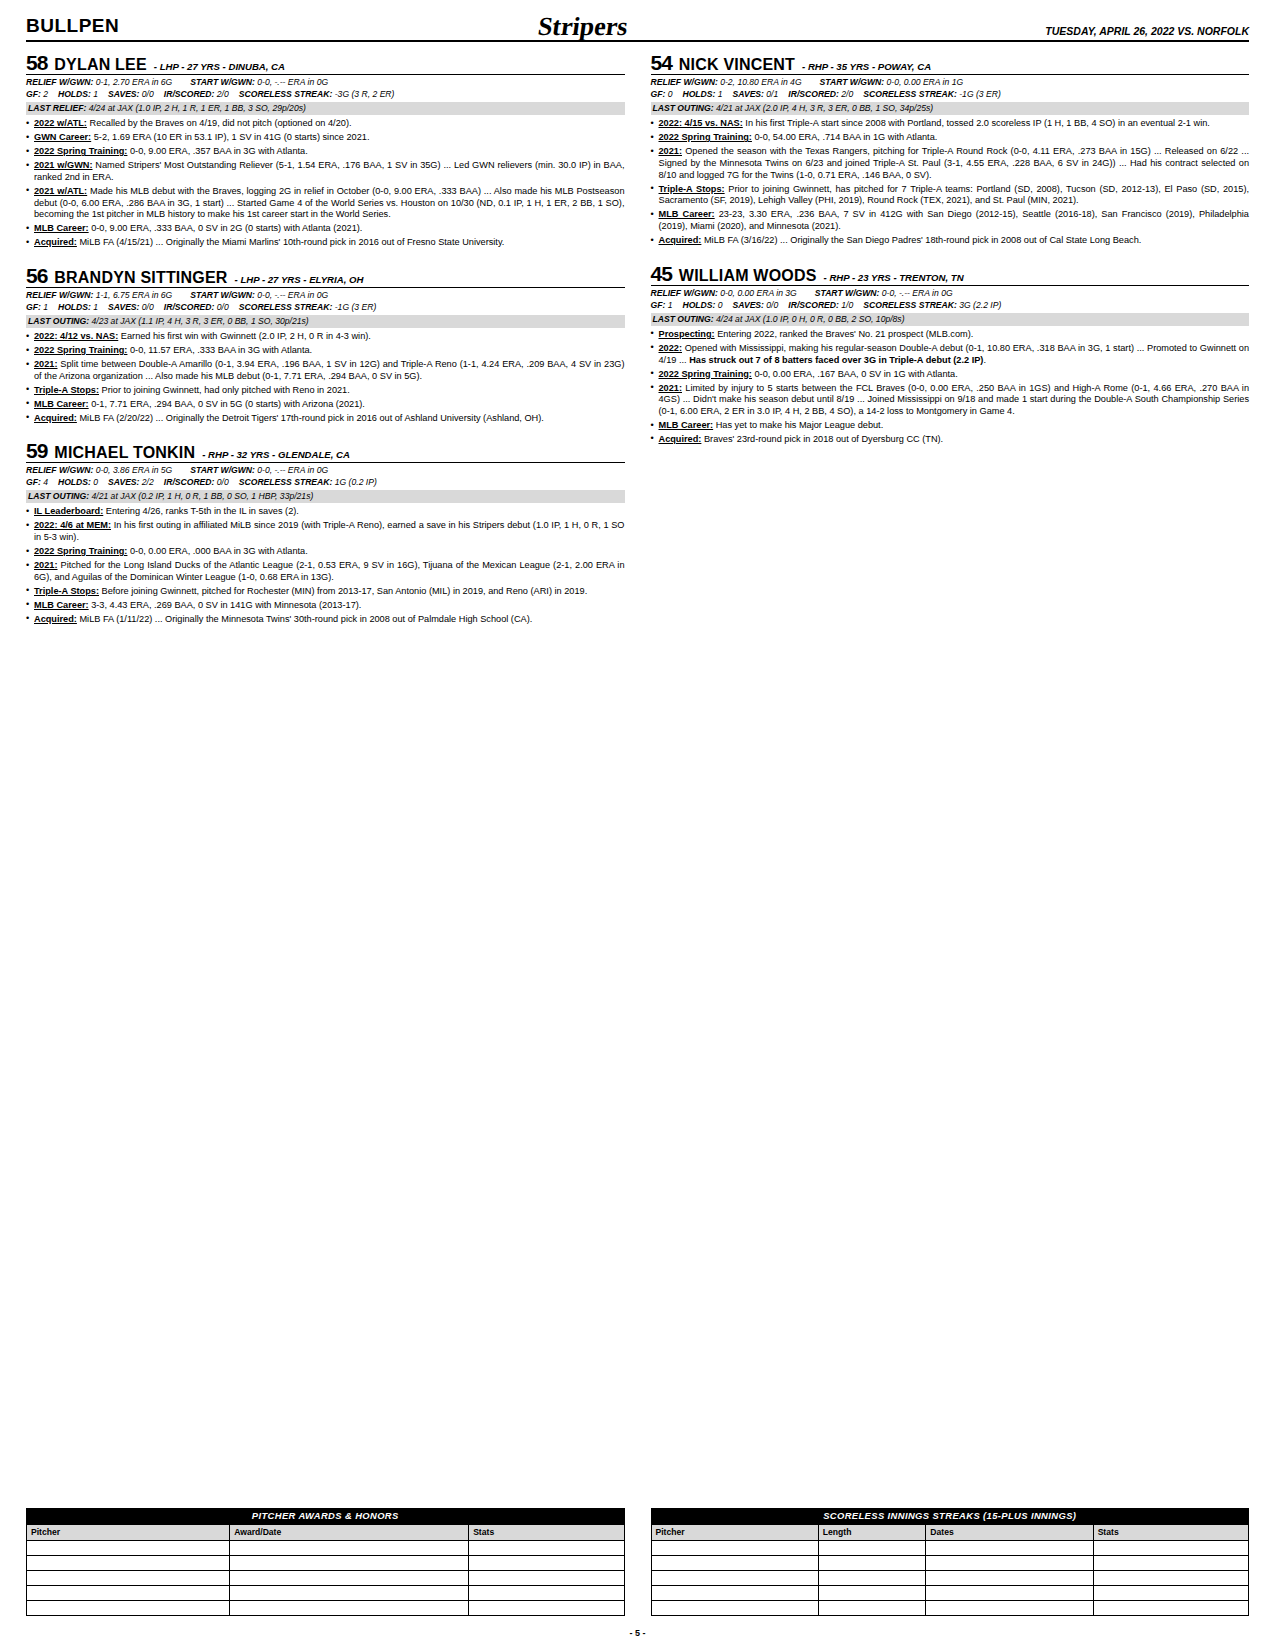BULLPEN
Stripers
TUESDAY, APRIL 26, 2022 VS. NORFOLK
58 DYLAN LEE - LHP - 27 YRS - DINUBA, CA
RELIEF W/GWN: 0-1, 2.70 ERA in 6G START W/GWN: 0-0, -.-- ERA in 0G
GF: 2 HOLDS: 1 SAVES: 0/0 IR/SCORED: 2/0 SCORELESS STREAK: -3G (3 R, 2 ER)
LAST RELIEF: 4/24 at JAX (1.0 IP, 2 H, 1 R, 1 ER, 1 BB, 3 SO, 29p/20s)
2022 w/ATL: Recalled by the Braves on 4/19, did not pitch (optioned on 4/20).
GWN Career: 5-2, 1.69 ERA (10 ER in 53.1 IP), 1 SV in 41G (0 starts) since 2021.
2022 Spring Training: 0-0, 9.00 ERA, .357 BAA in 3G with Atlanta.
2021 w/GWN: Named Stripers' Most Outstanding Reliever (5-1, 1.54 ERA, .176 BAA, 1 SV in 35G) ... Led GWN relievers (min. 30.0 IP) in BAA, ranked 2nd in ERA.
2021 w/ATL: Made his MLB debut with the Braves, logging 2G in relief in October (0-0, 9.00 ERA, .333 BAA) ... Also made his MLB Postseason debut (0-0, 6.00 ERA, .286 BAA in 3G, 1 start) ... Started Game 4 of the World Series vs. Houston on 10/30 (ND, 0.1 IP, 1 H, 1 ER, 2 BB, 1 SO), becoming the 1st pitcher in MLB history to make his 1st career start in the World Series.
MLB Career: 0-0, 9.00 ERA, .333 BAA, 0 SV in 2G (0 starts) with Atlanta (2021).
Acquired: MiLB FA (4/15/21) ... Originally the Miami Marlins' 10th-round pick in 2016 out of Fresno State University.
56 BRANDYN SITTINGER - LHP - 27 YRS - ELYRIA, OH
RELIEF W/GWN: 1-1, 6.75 ERA in 6G START W/GWN: 0-0, -.-- ERA in 0G
GF: 1 HOLDS: 1 SAVES: 0/0 IR/SCORED: 0/0 SCORELESS STREAK: -1G (3 ER)
LAST OUTING: 4/23 at JAX (1.1 IP, 4 H, 3 R, 3 ER, 0 BB, 1 SO, 30p/21s)
2022: 4/12 vs. NAS: Earned his first win with Gwinnett (2.0 IP, 2 H, 0 R in 4-3 win).
2022 Spring Training: 0-0, 11.57 ERA, .333 BAA in 3G with Atlanta.
2021: Split time between Double-A Amarillo (0-1, 3.94 ERA, .196 BAA, 1 SV in 12G) and Triple-A Reno (1-1, 4.24 ERA, .209 BAA, 4 SV in 23G) of the Arizona organization ... Also made his MLB debut (0-1, 7.71 ERA, .294 BAA, 0 SV in 5G).
Triple-A Stops: Prior to joining Gwinnett, had only pitched with Reno in 2021.
MLB Career: 0-1, 7.71 ERA, .294 BAA, 0 SV in 5G (0 starts) with Arizona (2021).
Acquired: MiLB FA (2/20/22) ... Originally the Detroit Tigers' 17th-round pick in 2016 out of Ashland University (Ashland, OH).
59 MICHAEL TONKIN - RHP - 32 YRS - GLENDALE, CA
RELIEF W/GWN: 0-0, 3.86 ERA in 5G START W/GWN: 0-0, -.-- ERA in 0G
GF: 4 HOLDS: 0 SAVES: 2/2 IR/SCORED: 0/0 SCORELESS STREAK: 1G (0.2 IP)
LAST OUTING: 4/21 at JAX (0.2 IP, 1 H, 0 R, 1 BB, 0 SO, 1 HBP, 33p/21s)
IL Leaderboard: Entering 4/26, ranks T-5th in the IL in saves (2).
2022: 4/6 at MEM: In his first outing in affiliated MiLB since 2019 (with Triple-A Reno), earned a save in his Stripers debut (1.0 IP, 1 H, 0 R, 1 SO in 5-3 win).
2022 Spring Training: 0-0, 0.00 ERA, .000 BAA in 3G with Atlanta.
2021: Pitched for the Long Island Ducks of the Atlantic League (2-1, 0.53 ERA, 9 SV in 16G), Tijuana of the Mexican League (2-1, 2.00 ERA in 6G), and Aguilas of the Dominican Winter League (1-0, 0.68 ERA in 13G).
Triple-A Stops: Before joining Gwinnett, pitched for Rochester (MIN) from 2013-17, San Antonio (MIL) in 2019, and Reno (ARI) in 2019.
MLB Career: 3-3, 4.43 ERA, .269 BAA, 0 SV in 141G with Minnesota (2013-17).
Acquired: MiLB FA (1/11/22) ... Originally the Minnesota Twins' 30th-round pick in 2008 out of Palmdale High School (CA).
54 NICK VINCENT - RHP - 35 YRS - POWAY, CA
RELIEF W/GWN: 0-2, 10.80 ERA in 4G START W/GWN: 0-0, 0.00 ERA in 1G
GF: 0 HOLDS: 1 SAVES: 0/1 IR/SCORED: 2/0 SCORELESS STREAK: -1G (3 ER)
LAST OUTING: 4/21 at JAX (2.0 IP, 4 H, 3 R, 3 ER, 0 BB, 1 SO, 34p/25s)
2022: 4/15 vs. NAS: In his first Triple-A start since 2008 with Portland, tossed 2.0 scoreless IP (1 H, 1 BB, 4 SO) in an eventual 2-1 win.
2022 Spring Training: 0-0, 54.00 ERA, .714 BAA in 1G with Atlanta.
2021: Opened the season with the Texas Rangers, pitching for Triple-A Round Rock (0-0, 4.11 ERA, .273 BAA in 15G) ... Released on 6/22 ... Signed by the Minnesota Twins on 6/23 and joined Triple-A St. Paul (3-1, 4.55 ERA, .228 BAA, 6 SV in 24G)) ... Had his contract selected on 8/10 and logged 7G for the Twins (1-0, 0.71 ERA, .146 BAA, 0 SV).
Triple-A Stops: Prior to joining Gwinnett, has pitched for 7 Triple-A teams: Portland (SD, 2008), Tucson (SD, 2012-13), El Paso (SD, 2015), Sacramento (SF, 2019), Lehigh Valley (PHI, 2019), Round Rock (TEX, 2021), and St. Paul (MIN, 2021).
MLB Career: 23-23, 3.30 ERA, .236 BAA, 7 SV in 412G with San Diego (2012-15), Seattle (2016-18), San Francisco (2019), Philadelphia (2019), Miami (2020), and Minnesota (2021).
Acquired: MiLB FA (3/16/22) ... Originally the San Diego Padres' 18th-round pick in 2008 out of Cal State Long Beach.
45 WILLIAM WOODS - RHP - 23 YRS - TRENTON, TN
RELIEF W/GWN: 0-0, 0.00 ERA in 3G START W/GWN: 0-0, -.-- ERA in 0G
GF: 1 HOLDS: 0 SAVES: 0/0 IR/SCORED: 1/0 SCORELESS STREAK: 3G (2.2 IP)
LAST OUTING: 4/24 at JAX (1.0 IP, 0 H, 0 R, 0 BB, 2 SO, 10p/8s)
Prospecting: Entering 2022, ranked the Braves' No. 21 prospect (MLB.com).
2022: Opened with Mississippi, making his regular-season Double-A debut (0-1, 10.80 ERA, .318 BAA in 3G, 1 start) ... Promoted to Gwinnett on 4/19 ... Has struck out 7 of 8 batters faced over 3G in Triple-A debut (2.2 IP).
2022 Spring Training: 0-0, 0.00 ERA, .167 BAA, 0 SV in 1G with Atlanta.
2021: Limited by injury to 5 starts between the FCL Braves (0-0, 0.00 ERA, .250 BAA in 1GS) and High-A Rome (0-1, 4.66 ERA, .270 BAA in 4GS) ... Didn't make his season debut until 8/19 ... Joined Mississippi on 9/18 and made 1 start during the Double-A South Championship Series (0-1, 6.00 ERA, 2 ER in 3.0 IP, 4 H, 2 BB, 4 SO), a 14-2 loss to Montgomery in Game 4.
MLB Career: Has yet to make his Major League debut.
Acquired: Braves' 23rd-round pick in 2018 out of Dyersburg CC (TN).
PITCHER AWARDS & HONORS
| Pitcher | Award/Date | Stats |
| --- | --- | --- |
SCORELESS INNINGS STREAKS (15-PLUS INNINGS)
| Pitcher | Length | Dates | Stats |
| --- | --- | --- | --- |
- 5 -